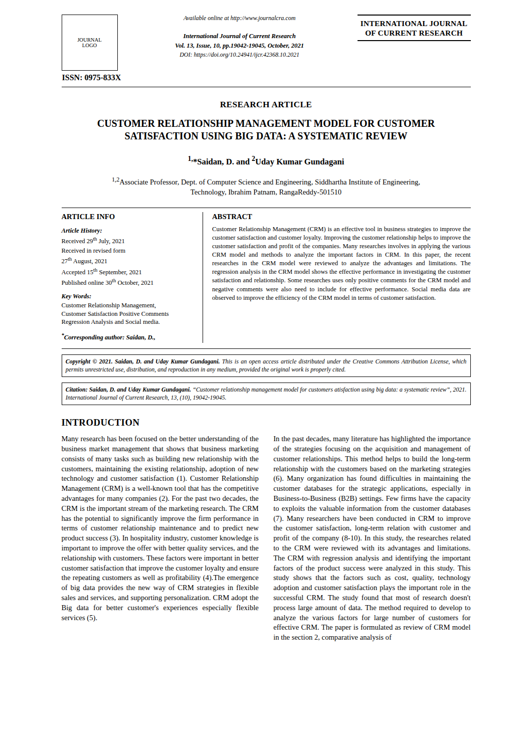JOURNAL
LOGO
ISSN: 0975-833X
Available online at http://www.journalcra.com
International Journal of Current Research
Vol. 13, Issue, 10, pp.19042-19045, October, 2021
DOI: https://doi.org/10.24941/ijcr.42368.10.2021
INTERNATIONAL JOURNAL
OF CURRENT RESEARCH
RESEARCH ARTICLE
CUSTOMER RELATIONSHIP MANAGEMENT MODEL FOR CUSTOMER SATISFACTION USING BIG DATA: A SYSTEMATIC REVIEW
1,*Saidan, D. and 2Uday Kumar Gundagani
1,2Associate Professor, Dept. of Computer Science and Engineering, Siddhartha Institute of Engineering,
Technology, Ibrahim Patnam, RangaReddy-501510
ARTICLE INFO
Article History:
Received 29th July, 2021
Received in revised form
27th August, 2021
Accepted 15th September, 2021
Published online 30th October, 2021
Key Words:
Customer Relationship Management,
Customer Satisfaction Positive Comments
Regression Analysis and Social media.
*Corresponding author: Saidan, D.,
ABSTRACT
Customer Relationship Management (CRM) is an effective tool in business strategies to improve the customer satisfaction and customer loyalty. Improving the customer relationship helps to improve the customer satisfaction and profit of the companies. Many researches involves in applying the various CRM model and methods to analyze the important factors in CRM. In this paper, the recent researches in the CRM model were reviewed to analyze the advantages and limitations. The regression analysis in the CRM model shows the effective performance in investigating the customer satisfaction and relationship. Some researches uses only positive comments for the CRM model and negative comments were also need to include for effective performance. Social media data are observed to improve the efficiency of the CRM model in terms of customer satisfaction.
Copyright © 2021. Saidan, D. and Uday Kumar Gundagani. This is an open access article distributed under the Creative Commons Attribution License, which permits unrestricted use, distribution, and reproduction in any medium, provided the original work is properly cited.
Citation: Saidan, D. and Uday Kumar Gundagani. “Customer relationship management model for customers atisfaction using big data: a systematic review”, 2021. International Journal of Current Research, 13, (10), 19042-19045.
INTRODUCTION
Many research has been focused on the better understanding of the business market management that shows that business marketing consists of many tasks such as building new relationship with the customers, maintaining the existing relationship, adoption of new technology and customer satisfaction (1). Customer Relationship Management (CRM) is a well-known tool that has the competitive advantages for many companies (2). For the past two decades, the CRM is the important stream of the marketing research. The CRM has the potential to significantly improve the firm performance in terms of customer relationship maintenance and to predict new product success (3). In hospitality industry, customer knowledge is important to improve the offer with better quality services, and the relationship with customers. These factors were important in better customer satisfaction that improve the customer loyalty and ensure the repeating customers as well as profitability (4).The emergence of big data provides the new way of CRM strategies in flexible sales and services, and supporting personalization. CRM adopt the Big data for better customer's experiences especially flexible services (5).
In the past decades, many literature has highlighted the importance of the strategies focusing on the acquisition and management of customer relationships. This method helps to build the long-term relationship with the customers based on the marketing strategies (6). Many organization has found difficulties in maintaining the customer databases for the strategic applications, especially in Business-to-Business (B2B) settings. Few firms have the capacity to exploits the valuable information from the customer databases (7). Many researchers have been conducted in CRM to improve the customer satisfaction, long-term relation with customer and profit of the company (8-10). In this study, the researches related to the CRM were reviewed with its advantages and limitations. The CRM with regression analysis and identifying the important factors of the product success were analyzed in this study. This study shows that the factors such as cost, quality, technology adoption and customer satisfaction plays the important role in the successful CRM. The study found that most of research doesn't process large amount of data. The method required to develop to analyze the various factors for large number of customers for effective CRM. The paper is formulated as review of CRM model in the section 2, comparative analysis of